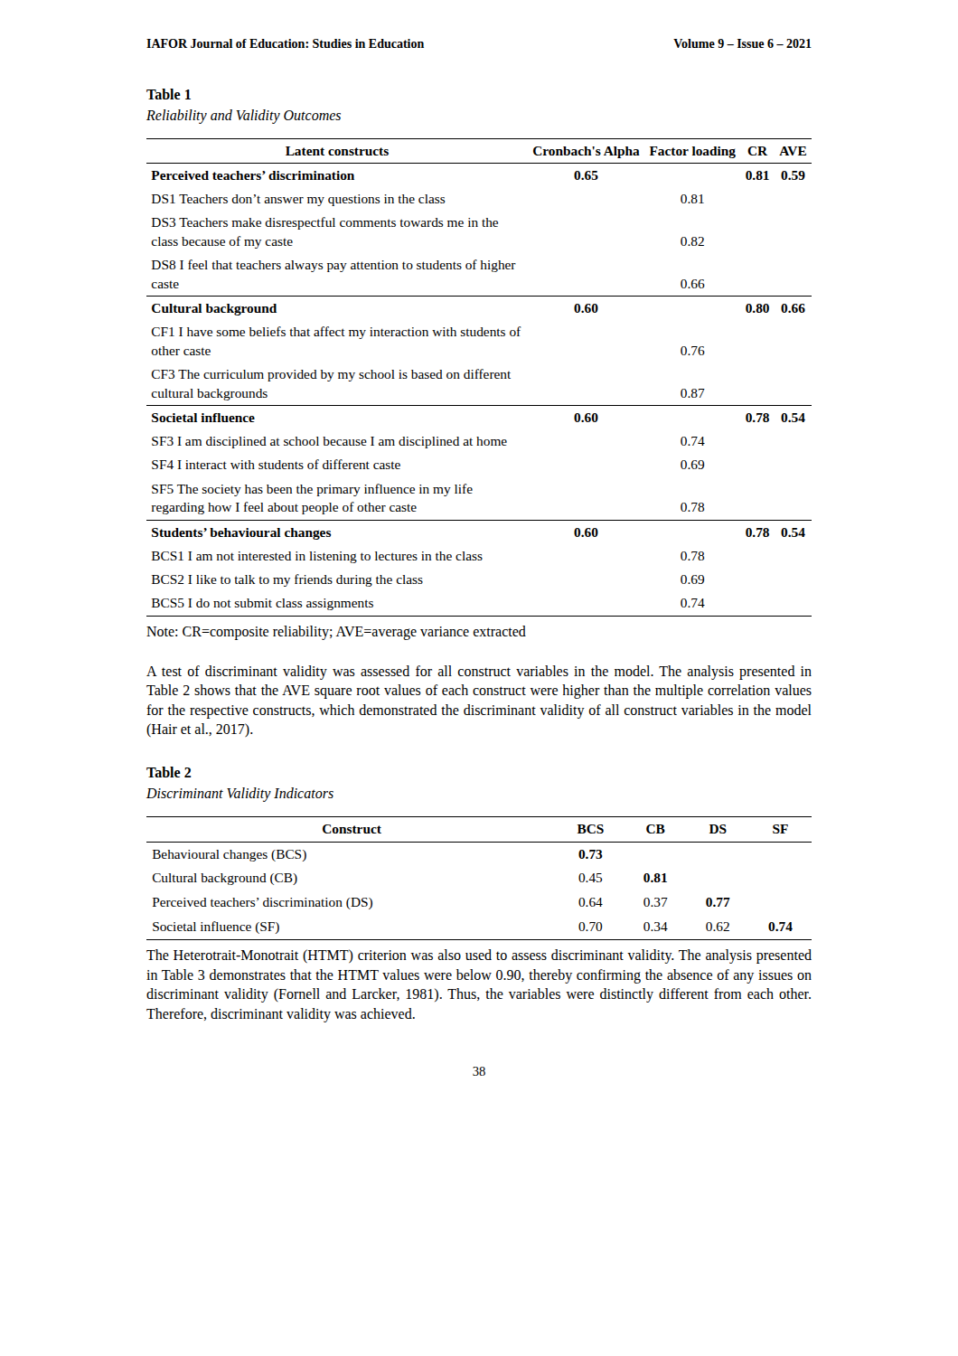IAFOR Journal of Education: Studies in Education Volume 9 – Issue 6 – 2021
Table 1
Reliability and Validity Outcomes
| Latent constructs | Cronbach's Alpha | Factor loading | CR | AVE |
| --- | --- | --- | --- | --- |
| Perceived teachers’ discrimination | 0.65 | | 0.81 | 0.59 |
| DS1 Teachers don’t answer my questions in the class | | 0.81 | | |
| DS3 Teachers make disrespectful comments towards me in the class because of my caste | | 0.82 | | |
| DS8 I feel that teachers always pay attention to students of higher caste | | 0.66 | | |
| Cultural background | 0.60 | | 0.80 | 0.66 |
| CF1 I have some beliefs that affect my interaction with students of other caste | | 0.76 | | |
| CF3 The curriculum provided by my school is based on different cultural backgrounds | | 0.87 | | |
| Societal influence | 0.60 | | 0.78 | 0.54 |
| SF3 I am disciplined at school because I am disciplined at home | | 0.74 | | |
| SF4 I interact with students of different caste | | 0.69 | | |
| SF5 The society has been the primary influence in my life regarding how I feel about people of other caste | | 0.78 | | |
| Students’ behavioural changes | 0.60 | | 0.78 | 0.54 |
| BCS1 I am not interested in listening to lectures in the class | | 0.78 | | |
| BCS2 I like to talk to my friends during the class | | 0.69 | | |
| BCS5 I do not submit class assignments | | 0.74 | | |
Note: CR=composite reliability; AVE=average variance extracted
A test of discriminant validity was assessed for all construct variables in the model. The analysis presented in Table 2 shows that the AVE square root values of each construct were higher than the multiple correlation values for the respective constructs, which demonstrated the discriminant validity of all construct variables in the model (Hair et al., 2017).
Table 2
Discriminant Validity Indicators
| Construct | BCS | CB | DS | SF |
| --- | --- | --- | --- | --- |
| Behavioural changes (BCS) | 0.73 | | | |
| Cultural background (CB) | 0.45 | 0.81 | | |
| Perceived teachers’ discrimination (DS) | 0.64 | 0.37 | 0.77 | |
| Societal influence (SF) | 0.70 | 0.34 | 0.62 | 0.74 |
The Heterotrait-Monotrait (HTMT) criterion was also used to assess discriminant validity. The analysis presented in Table 3 demonstrates that the HTMT values were below 0.90, thereby confirming the absence of any issues on discriminant validity (Fornell and Larcker, 1981). Thus, the variables were distinctly different from each other. Therefore, discriminant validity was achieved.
38